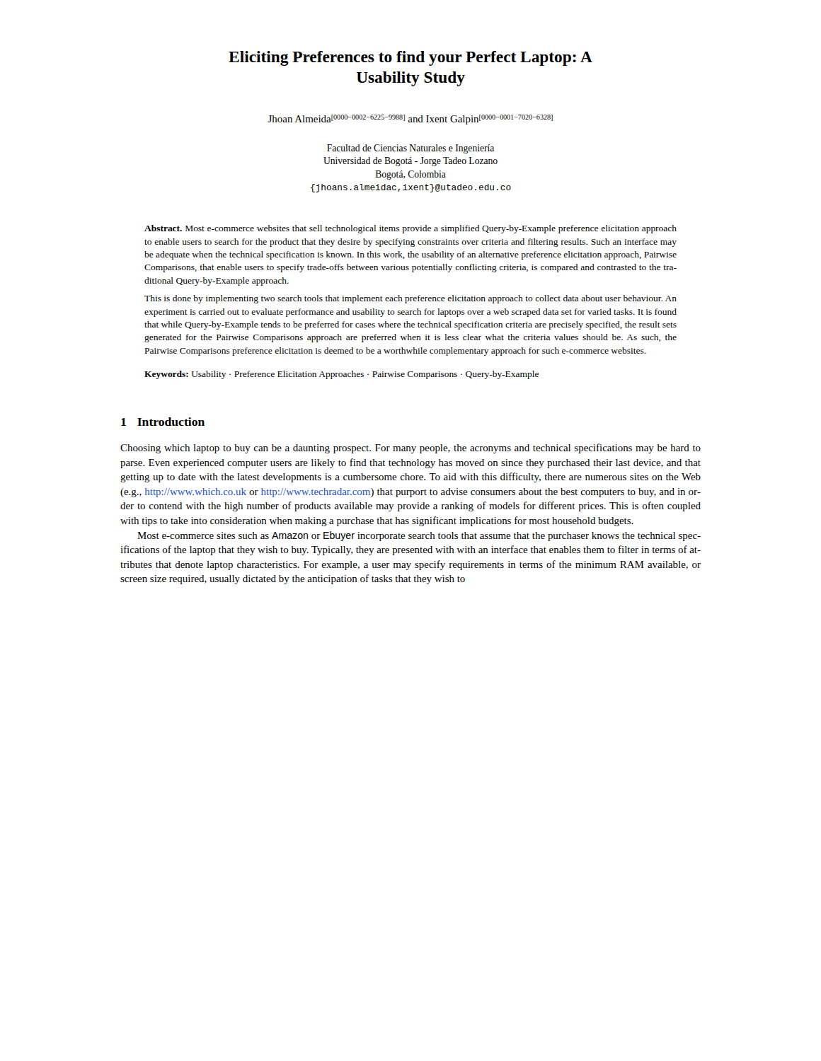Eliciting Preferences to find your Perfect Laptop: A
Usability Study
Jhoan Almeida[0000−0002−6225−9988] and Ixent Galpin[0000−0001−7020−6328]
Facultad de Ciencias Naturales e Ingeniería
Universidad de Bogotá - Jorge Tadeo Lozano
Bogotá, Colombia
{jhoans.almeidac,ixent}@utadeo.edu.co
Abstract. Most e-commerce websites that sell technological items provide a simplified Query-by-Example preference elicitation approach to enable users to search for the product that they desire by specifying constraints over criteria and filtering results. Such an interface may be adequate when the technical specification is known. In this work, the usability of an alternative preference elicitation approach, Pairwise Comparisons, that enable users to specify trade-offs between various potentially conflicting criteria, is compared and contrasted to the traditional Query-by-Example approach.
This is done by implementing two search tools that implement each preference elicitation approach to collect data about user behaviour. An experiment is carried out to evaluate performance and usability to search for laptops over a web scraped data set for varied tasks. It is found that while Query-by-Example tends to be preferred for cases where the technical specification criteria are precisely specified, the result sets generated for the Pairwise Comparisons approach are preferred when it is less clear what the criteria values should be. As such, the Pairwise Comparisons preference elicitation is deemed to be a worthwhile complementary approach for such e-commerce websites.
Keywords: Usability · Preference Elicitation Approaches · Pairwise Comparisons · Query-by-Example
1 Introduction
Choosing which laptop to buy can be a daunting prospect. For many people, the acronyms and technical specifications may be hard to parse. Even experienced computer users are likely to find that technology has moved on since they purchased their last device, and that getting up to date with the latest developments is a cumbersome chore. To aid with this difficulty, there are numerous sites on the Web (e.g., http://www.which.co.uk or http://www.techradar.com) that purport to advise consumers about the best computers to buy, and in order to contend with the high number of products available may provide a ranking of models for different prices. This is often coupled with tips to take into consideration when making a purchase that has significant implications for most household budgets.
Most e-commerce sites such as Amazon or Ebuyer incorporate search tools that assume that the purchaser knows the technical specifications of the laptop that they wish to buy. Typically, they are presented with with an interface that enables them to filter in terms of attributes that denote laptop characteristics. For example, a user may specify requirements in terms of the minimum RAM available, or screen size required, usually dictated by the anticipation of tasks that they wish to